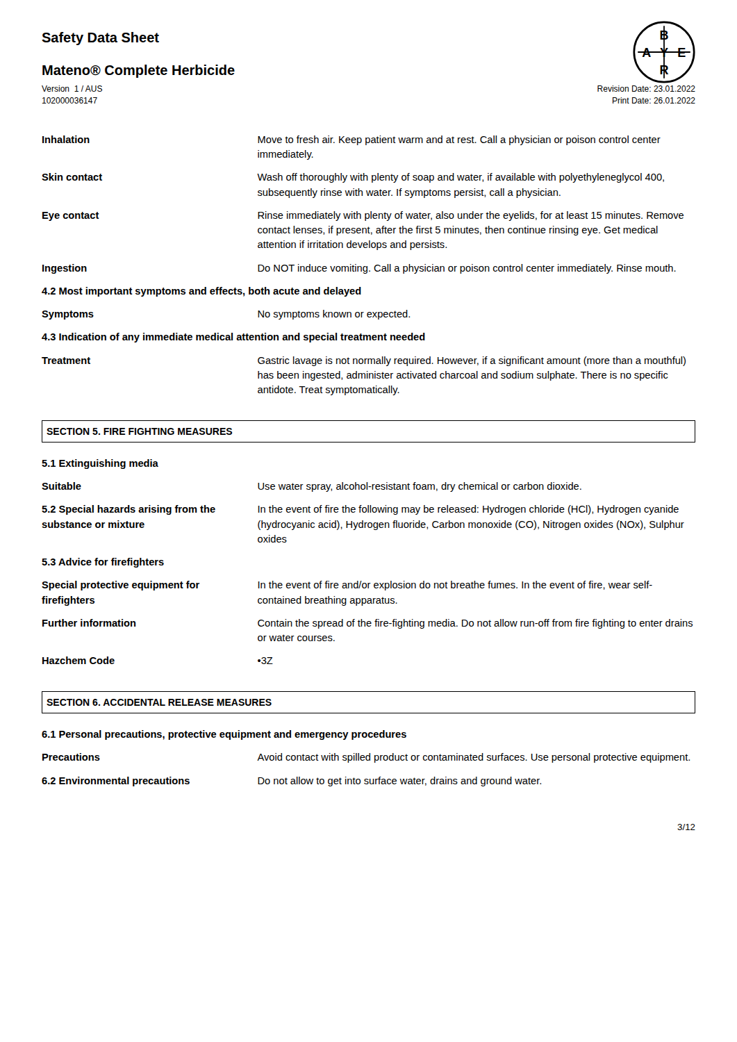B A Y E R
Safety Data Sheet
Mateno® Complete Herbicide
Version 1 / AUS
102000036147
Revision Date: 23.01.2022
Print Date: 26.01.2022
| Inhalation | Move to fresh air. Keep patient warm and at rest. Call a physician or poison control center immediately. |
| Skin contact | Wash off thoroughly with plenty of soap and water, if available with polyethyleneglycol 400, subsequently rinse with water. If symptoms persist, call a physician. |
| Eye contact | Rinse immediately with plenty of water, also under the eyelids, for at least 15 minutes. Remove contact lenses, if present, after the first 5 minutes, then continue rinsing eye. Get medical attention if irritation develops and persists. |
| Ingestion | Do NOT induce vomiting. Call a physician or poison control center immediately. Rinse mouth. |
| 4.2 Most important symptoms and effects, both acute and delayed |
| Symptoms | No symptoms known or expected. |
| 4.3 Indication of any immediate medical attention and special treatment needed |
| Treatment | Gastric lavage is not normally required. However, if a significant amount (more than a mouthful) has been ingested, administer activated charcoal and sodium sulphate. There is no specific antidote. Treat symptomatically. |
SECTION 5. FIRE FIGHTING MEASURES
| 5.1 Extinguishing media |
| Suitable | Use water spray, alcohol-resistant foam, dry chemical or carbon dioxide. |
| 5.2 Special hazards arising from the substance or mixture | In the event of fire the following may be released: Hydrogen chloride (HCl), Hydrogen cyanide (hydrocyanic acid), Hydrogen fluoride, Carbon monoxide (CO), Nitrogen oxides (NOx), Sulphur oxides |
| 5.3 Advice for firefighters |
| Special protective equipment for firefighters | In the event of fire and/or explosion do not breathe fumes. In the event of fire, wear self-contained breathing apparatus. |
| Further information | Contain the spread of the fire-fighting media. Do not allow run-off from fire fighting to enter drains or water courses. |
| Hazchem Code | •3Z |
SECTION 6. ACCIDENTAL RELEASE MEASURES
| 6.1 Personal precautions, protective equipment and emergency procedures |
| Precautions | Avoid contact with spilled product or contaminated surfaces. Use personal protective equipment. |
| 6.2 Environmental precautions | Do not allow to get into surface water, drains and ground water. |
3/12